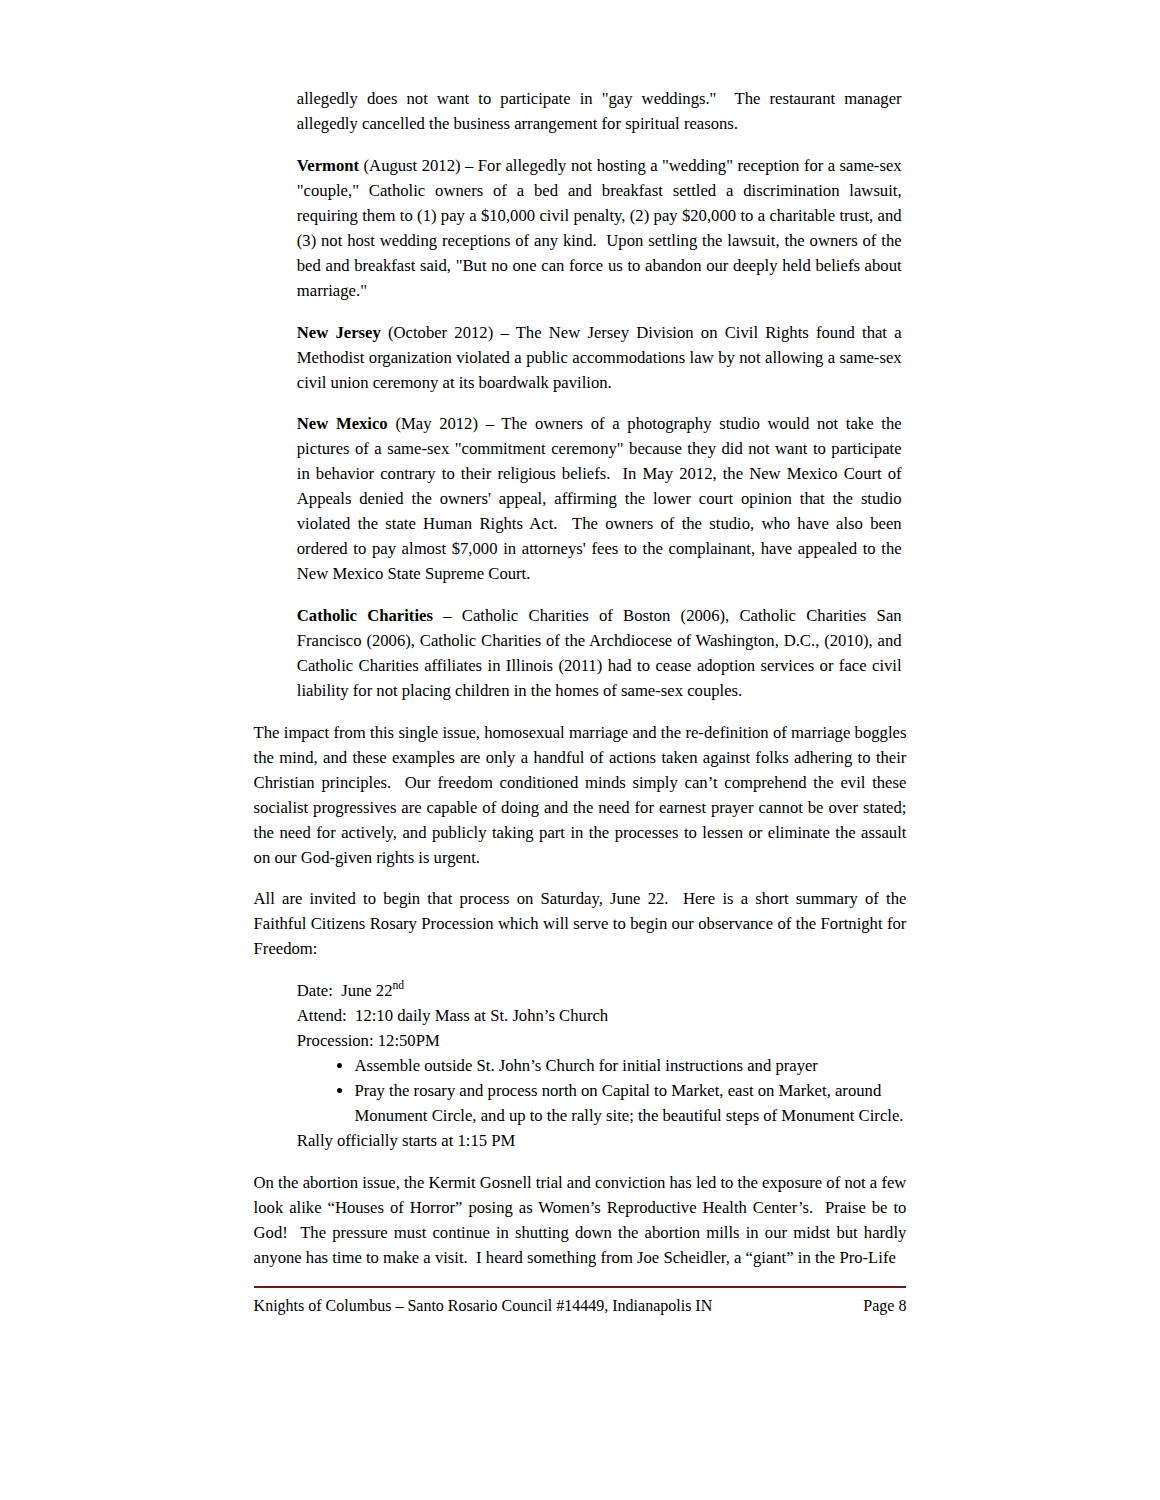allegedly does not want to participate in "gay weddings." The restaurant manager allegedly cancelled the business arrangement for spiritual reasons.
Vermont (August 2012) – For allegedly not hosting a "wedding" reception for a same-sex "couple," Catholic owners of a bed and breakfast settled a discrimination lawsuit, requiring them to (1) pay a $10,000 civil penalty, (2) pay $20,000 to a charitable trust, and (3) not host wedding receptions of any kind. Upon settling the lawsuit, the owners of the bed and breakfast said, "But no one can force us to abandon our deeply held beliefs about marriage."
New Jersey (October 2012) – The New Jersey Division on Civil Rights found that a Methodist organization violated a public accommodations law by not allowing a same-sex civil union ceremony at its boardwalk pavilion.
New Mexico (May 2012) – The owners of a photography studio would not take the pictures of a same-sex "commitment ceremony" because they did not want to participate in behavior contrary to their religious beliefs. In May 2012, the New Mexico Court of Appeals denied the owners' appeal, affirming the lower court opinion that the studio violated the state Human Rights Act. The owners of the studio, who have also been ordered to pay almost $7,000 in attorneys' fees to the complainant, have appealed to the New Mexico State Supreme Court.
Catholic Charities – Catholic Charities of Boston (2006), Catholic Charities San Francisco (2006), Catholic Charities of the Archdiocese of Washington, D.C., (2010), and Catholic Charities affiliates in Illinois (2011) had to cease adoption services or face civil liability for not placing children in the homes of same-sex couples.
The impact from this single issue, homosexual marriage and the re-definition of marriage boggles the mind, and these examples are only a handful of actions taken against folks adhering to their Christian principles. Our freedom conditioned minds simply can’t comprehend the evil these socialist progressives are capable of doing and the need for earnest prayer cannot be over stated; the need for actively, and publicly taking part in the processes to lessen or eliminate the assault on our God-given rights is urgent.
All are invited to begin that process on Saturday, June 22. Here is a short summary of the Faithful Citizens Rosary Procession which will serve to begin our observance of the Fortnight for Freedom:
Date: June 22nd
Attend: 12:10 daily Mass at St. John’s Church
Procession: 12:50PM
Assemble outside St. John’s Church for initial instructions and prayer
Pray the rosary and process north on Capital to Market, east on Market, around Monument Circle, and up to the rally site; the beautiful steps of Monument Circle.
Rally officially starts at 1:15 PM
On the abortion issue, the Kermit Gosnell trial and conviction has led to the exposure of not a few look alike “Houses of Horror” posing as Women’s Reproductive Health Center’s. Praise be to God! The pressure must continue in shutting down the abortion mills in our midst but hardly anyone has time to make a visit. I heard something from Joe Scheidler, a “giant” in the Pro-Life
Knights of Columbus – Santo Rosario Council #14449, Indianapolis IN
Page 8